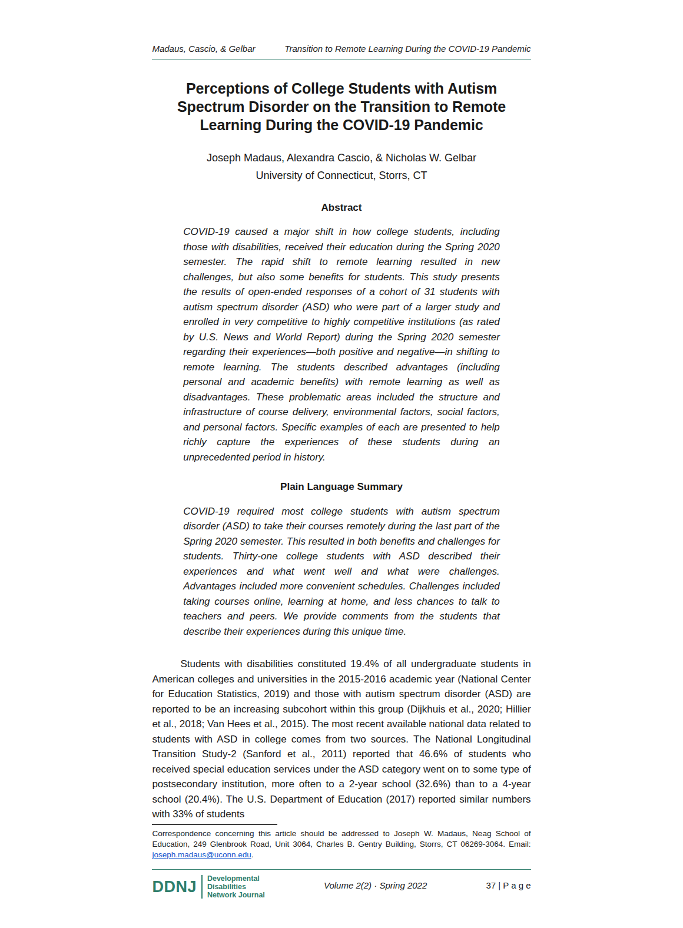Madaus, Cascio, & Gelbar
Transition to Remote Learning During the COVID-19 Pandemic
Perceptions of College Students with Autism Spectrum Disorder on the Transition to Remote Learning During the COVID-19 Pandemic
Joseph Madaus, Alexandra Cascio, & Nicholas W. Gelbar
University of Connecticut, Storrs, CT
Abstract
COVID-19 caused a major shift in how college students, including those with disabilities, received their education during the Spring 2020 semester. The rapid shift to remote learning resulted in new challenges, but also some benefits for students. This study presents the results of open-ended responses of a cohort of 31 students with autism spectrum disorder (ASD) who were part of a larger study and enrolled in very competitive to highly competitive institutions (as rated by U.S. News and World Report) during the Spring 2020 semester regarding their experiences—both positive and negative—in shifting to remote learning. The students described advantages (including personal and academic benefits) with remote learning as well as disadvantages. These problematic areas included the structure and infrastructure of course delivery, environmental factors, social factors, and personal factors. Specific examples of each are presented to help richly capture the experiences of these students during an unprecedented period in history.
Plain Language Summary
COVID-19 required most college students with autism spectrum disorder (ASD) to take their courses remotely during the last part of the Spring 2020 semester. This resulted in both benefits and challenges for students. Thirty-one college students with ASD described their experiences and what went well and what were challenges. Advantages included more convenient schedules. Challenges included taking courses online, learning at home, and less chances to talk to teachers and peers. We provide comments from the students that describe their experiences during this unique time.
Students with disabilities constituted 19.4% of all undergraduate students in American colleges and universities in the 2015-2016 academic year (National Center for Education Statistics, 2019) and those with autism spectrum disorder (ASD) are reported to be an increasing subcohort within this group (Dijkhuis et al., 2020; Hillier et al., 2018; Van Hees et al., 2015). The most recent available national data related to students with ASD in college comes from two sources. The National Longitudinal Transition Study-2 (Sanford et al., 2011) reported that 46.6% of students who received special education services under the ASD category went on to some type of postsecondary institution, more often to a 2-year school (32.6%) than to a 4-year school (20.4%). The U.S. Department of Education (2017) reported similar numbers with 33% of students
Correspondence concerning this article should be addressed to Joseph W. Madaus, Neag School of Education, 249 Glenbrook Road, Unit 3064, Charles B. Gentry Building, Storrs, CT 06269-3064. Email: joseph.madaus@uconn.edu.
DDNJ Developmental
Disabilities
Network Journal
Volume 2(2) · Spring 2022
37 | P a g e